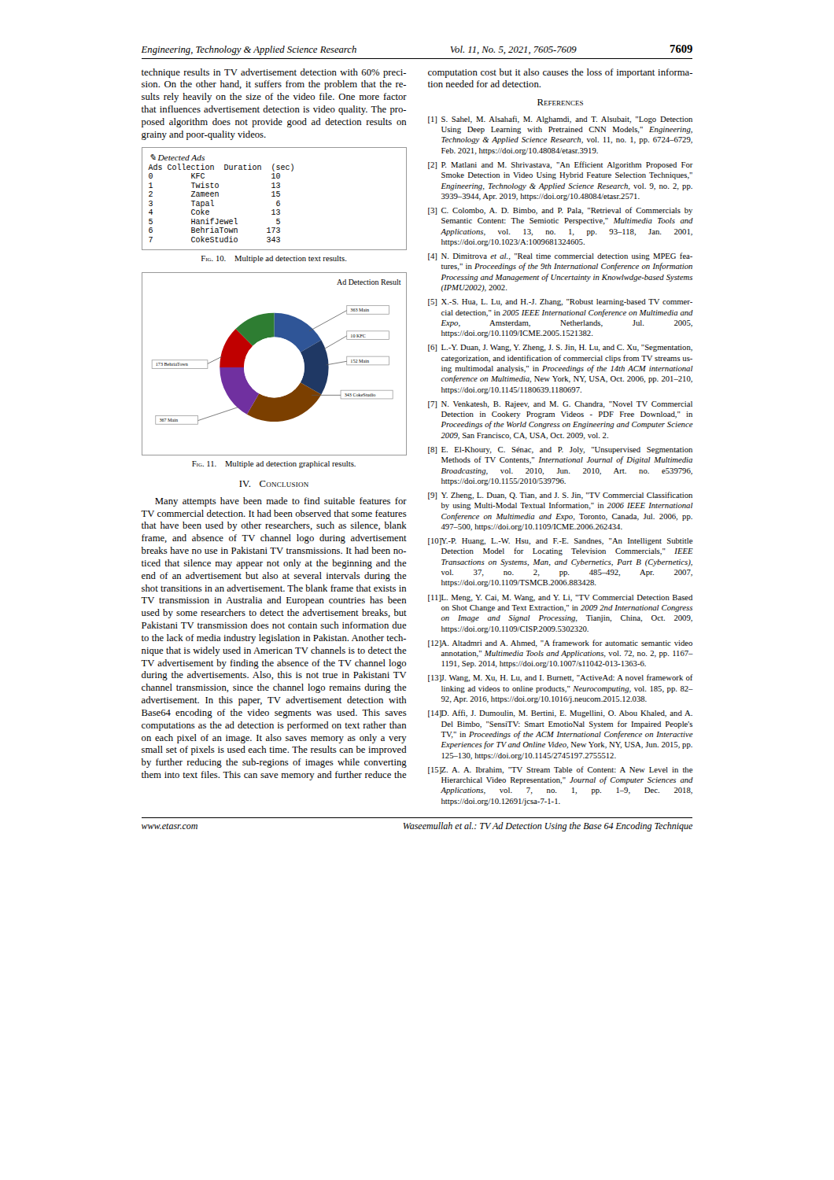Engineering, Technology & Applied Science Research
Vol. 11, No. 5, 2021, 7605-7609
7609
technique results in TV advertisement detection with 60% precision. On the other hand, it suffers from the problem that the results rely heavily on the size of the video file. One more factor that influences advertisement detection is video quality. The proposed algorithm does not provide good ad detection results on grainy and poor-quality videos.
✎ Detected Ads Ads Collection Duration (sec) 0 KFC 10 1 Twisto 13 2 Zameen 15 3 Tapal 6 4 Coke 13 5 HanifJewel 5 6 BehriaTown 173 7 CokeStudio 343
Fig. 10. Multiple ad detection text results.
Ad Detection Result
363 Main 10 KFC 152 Main 343 CokeStudio 367 Main 173 BehriaTown
Fig. 11. Multiple ad detection graphical results.
IV. Conclusion
Many attempts have been made to find suitable features for TV commercial detection. It had been observed that some features that have been used by other researchers, such as silence, blank frame, and absence of TV channel logo during advertisement breaks have no use in Pakistani TV transmissions. It had been noticed that silence may appear not only at the beginning and the end of an advertisement but also at several intervals during the shot transitions in an advertisement. The blank frame that exists in TV transmission in Australia and European countries has been used by some researchers to detect the advertisement breaks, but Pakistani TV transmission does not contain such information due to the lack of media industry legislation in Pakistan. Another technique that is widely used in American TV channels is to detect the TV advertisement by finding the absence of the TV channel logo during the advertisements. Also, this is not true in Pakistani TV channel transmission, since the channel logo remains during the advertisement. In this paper, TV advertisement detection with Base64 encoding of the video segments was used. This saves computations as the ad detection is performed on text rather than on each pixel of an image. It also saves memory as only a very small set of pixels is used each time. The results can be improved by further reducing the sub-regions of images while converting them into text files. This can save memory and further reduce the computation cost but it also causes the loss of important information needed for ad detection.
References
S. Sahel, M. Alsahafi, M. Alghamdi, and T. Alsubait, "Logo Detection Using Deep Learning with Pretrained CNN Models," Engineering, Technology & Applied Science Research, vol. 11, no. 1, pp. 6724–6729, Feb. 2021, https://doi.org/10.48084/etasr.3919.
P. Matlani and M. Shrivastava, "An Efficient Algorithm Proposed For Smoke Detection in Video Using Hybrid Feature Selection Techniques," Engineering, Technology & Applied Science Research, vol. 9, no. 2, pp. 3939–3944, Apr. 2019, https://doi.org/10.48084/etasr.2571.
C. Colombo, A. D. Bimbo, and P. Pala, "Retrieval of Commercials by Semantic Content: The Semiotic Perspective," Multimedia Tools and Applications, vol. 13, no. 1, pp. 93–118, Jan. 2001, https://doi.org/10.1023/A:1009681324605.
N. Dimitrova et al., "Real time commercial detection using MPEG features," in Proceedings of the 9th International Conference on Information Processing and Management of Uncertainty in Knowlwdge-based Systems (IPMU2002), 2002.
X.-S. Hua, L. Lu, and H.-J. Zhang, "Robust learning-based TV commercial detection," in 2005 IEEE International Conference on Multimedia and Expo, Amsterdam, Netherlands, Jul. 2005, https://doi.org/10.1109/ICME.2005.1521382.
L.-Y. Duan, J. Wang, Y. Zheng, J. S. Jin, H. Lu, and C. Xu, "Segmentation, categorization, and identification of commercial clips from TV streams using multimodal analysis," in Proceedings of the 14th ACM international conference on Multimedia, New York, NY, USA, Oct. 2006, pp. 201–210, https://doi.org/10.1145/1180639.1180697.
N. Venkatesh, B. Rajeev, and M. G. Chandra, "Novel TV Commercial Detection in Cookery Program Videos - PDF Free Download," in Proceedings of the World Congress on Engineering and Computer Science 2009, San Francisco, CA, USA, Oct. 2009, vol. 2.
E. El-Khoury, C. Sénac, and P. Joly, "Unsupervised Segmentation Methods of TV Contents," International Journal of Digital Multimedia Broadcasting, vol. 2010, Jun. 2010, Art. no. e539796, https://doi.org/10.1155/2010/539796.
Y. Zheng, L. Duan, Q. Tian, and J. S. Jin, "TV Commercial Classification by using Multi-Modal Textual Information," in 2006 IEEE International Conference on Multimedia and Expo, Toronto, Canada, Jul. 2006, pp. 497–500, https://doi.org/10.1109/ICME.2006.262434.
Y.-P. Huang, L.-W. Hsu, and F.-E. Sandnes, "An Intelligent Subtitle Detection Model for Locating Television Commercials," IEEE Transactions on Systems, Man, and Cybernetics, Part B (Cybernetics), vol. 37, no. 2, pp. 485–492, Apr. 2007, https://doi.org/10.1109/TSMCB.2006.883428.
L. Meng, Y. Cai, M. Wang, and Y. Li, "TV Commercial Detection Based on Shot Change and Text Extraction," in 2009 2nd International Congress on Image and Signal Processing, Tianjin, China, Oct. 2009, https://doi.org/10.1109/CISP.2009.5302320.
A. Altadmri and A. Ahmed, "A framework for automatic semantic video annotation," Multimedia Tools and Applications, vol. 72, no. 2, pp. 1167–1191, Sep. 2014, https://doi.org/10.1007/s11042-013-1363-6.
J. Wang, M. Xu, H. Lu, and I. Burnett, "ActiveAd: A novel framework of linking ad videos to online products," Neurocomputing, vol. 185, pp. 82–92, Apr. 2016, https://doi.org/10.1016/j.neucom.2015.12.038.
D. Affi, J. Dumoulin, M. Bertini, E. Mugellini, O. Abou Khaled, and A. Del Bimbo, "SensiTV: Smart EmotioNal System for Impaired People's TV," in Proceedings of the ACM International Conference on Interactive Experiences for TV and Online Video, New York, NY, USA, Jun. 2015, pp. 125–130, https://doi.org/10.1145/2745197.2755512.
Z. A. A. Ibrahim, "TV Stream Table of Content: A New Level in the Hierarchical Video Representation," Journal of Computer Sciences and Applications, vol. 7, no. 1, pp. 1–9, Dec. 2018, https://doi.org/10.12691/jcsa-7-1-1.
www.etasr.com
Waseemullah et al.: TV Ad Detection Using the Base 64 Encoding Technique